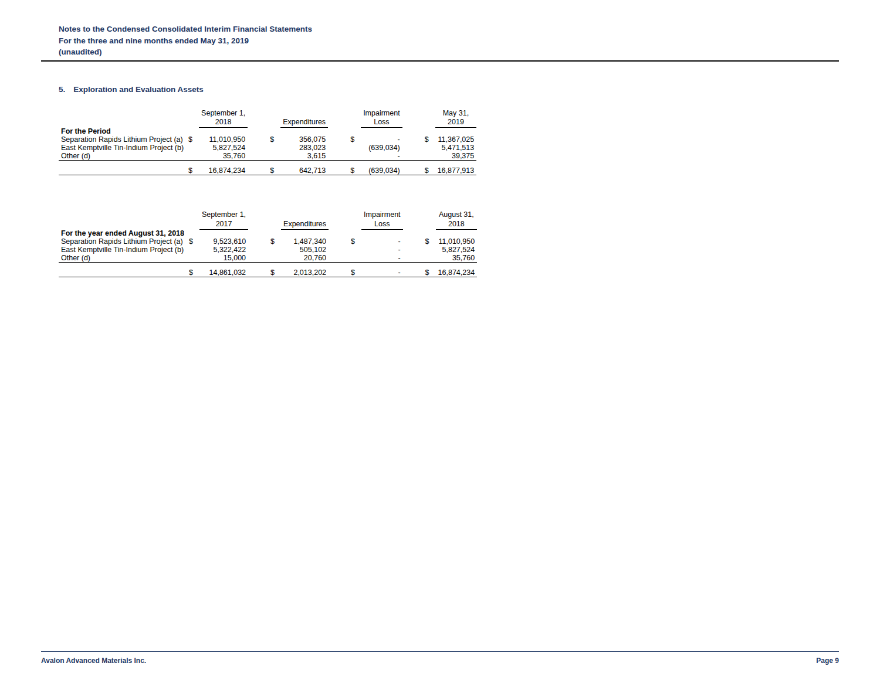Notes to the Condensed Consolidated Interim Financial Statements
For the three and nine months ended May 31, 2019
(unaudited)
5. Exploration and Evaluation Assets
| | | September 1, 2018 | | | Expenditures | | | Impairment Loss | | | May 31, 2019 |
| For the Period | |
| Separation Rapids Lithium Project (a) | $ | 11,010,950 | | $ | 356,075 | | $ | - | | $ | 11,367,025 |
| East Kemptville Tin-Indium Project (b) | | 5,827,524 | | | 283,023 | | | (639,034) | | | 5,471,513 |
| Other (d) | | 35,760 | | | 3,615 | | | - | | | 39,375 |
| | $ | 16,874,234 | | $ | 642,713 | | $ | (639,034) | | $ | 16,877,913 |
| | | September 1, 2017 | | | Expenditures | | | Impairment Loss | | | August 31, 2018 |
| For the year ended August 31, 2018 | |
| Separation Rapids Lithium Project (a) | $ | 9,523,610 | | $ | 1,487,340 | | $ | - | | $ | 11,010,950 |
| East Kemptville Tin-Indium Project (b) | | 5,322,422 | | | 505,102 | | | - | | | 5,827,524 |
| Other (d) | | 15,000 | | | 20,760 | | | - | | | 35,760 |
| | $ | 14,861,032 | | $ | 2,013,202 | | $ | - | | $ | 16,874,234 |
Avalon Advanced Materials Inc. Page 9